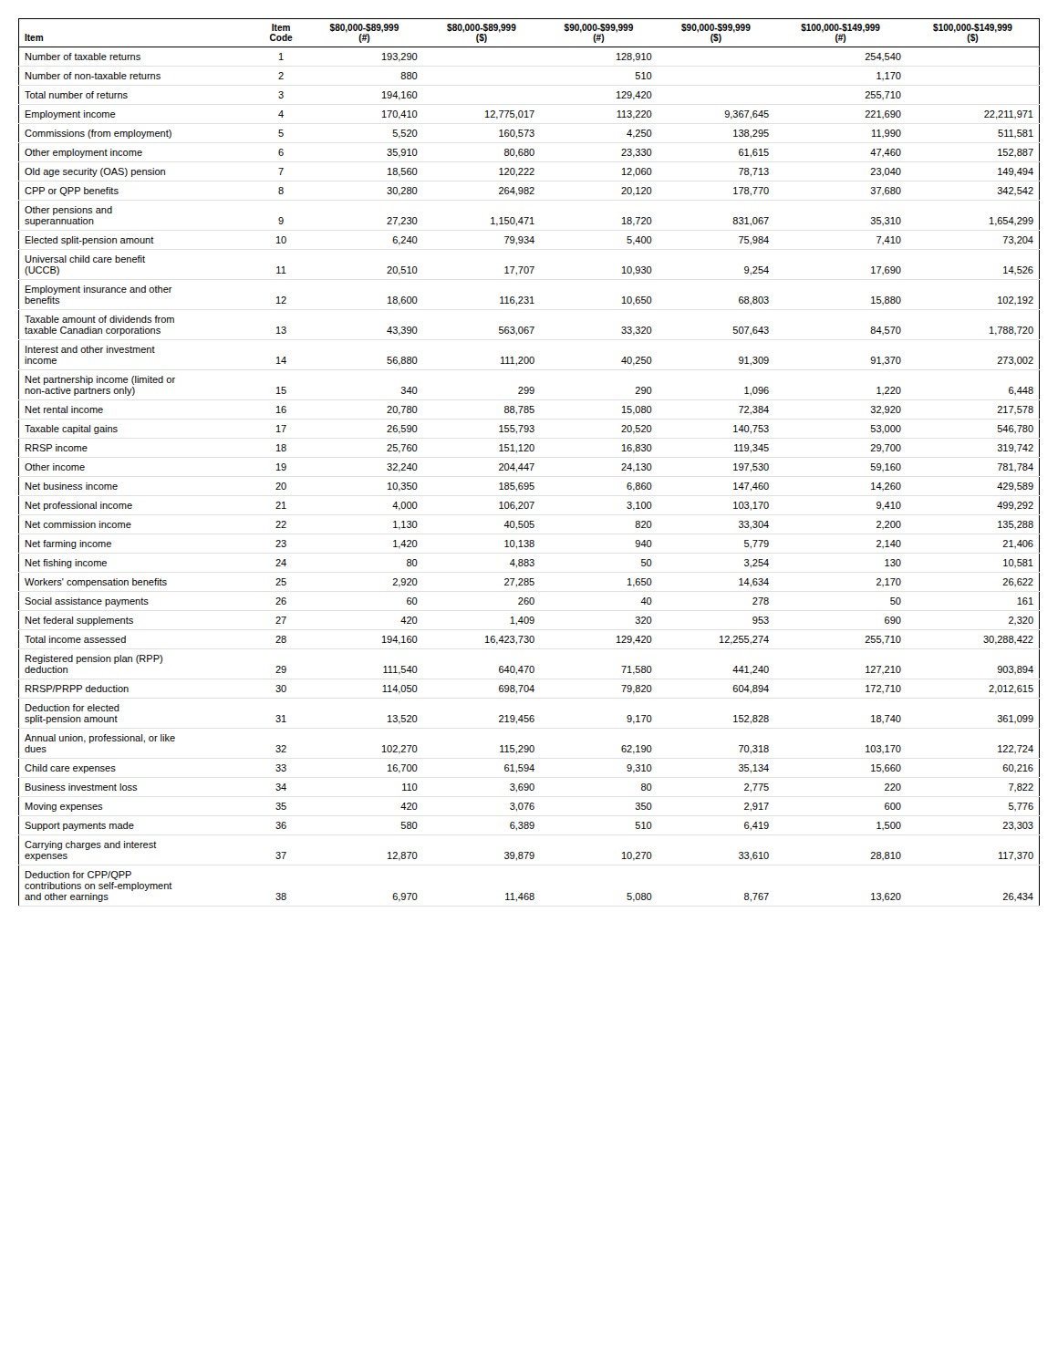| Item | Item Code | $80,000-$89,999 (#) | $80,000-$89,999 ($) | $90,000-$99,999 (#) | $90,000-$99,999 ($) | $100,000-$149,999 (#) | $100,000-$149,999 ($) |
| --- | --- | --- | --- | --- | --- | --- | --- |
| Number of taxable returns | 1 | 193,290 | | 128,910 | | 254,540 | |
| Number of non-taxable returns | 2 | 880 | | 510 | | 1,170 | |
| Total number of returns | 3 | 194,160 | | 129,420 | | 255,710 | |
| Employment income | 4 | 170,410 | 12,775,017 | 113,220 | 9,367,645 | 221,690 | 22,211,971 |
| Commissions (from employment) | 5 | 5,520 | 160,573 | 4,250 | 138,295 | 11,990 | 511,581 |
| Other employment income | 6 | 35,910 | 80,680 | 23,330 | 61,615 | 47,460 | 152,887 |
| Old age security (OAS) pension | 7 | 18,560 | 120,222 | 12,060 | 78,713 | 23,040 | 149,494 |
| CPP or QPP benefits | 8 | 30,280 | 264,982 | 20,120 | 178,770 | 37,680 | 342,542 |
| Other pensions and superannuation | 9 | 27,230 | 1,150,471 | 18,720 | 831,067 | 35,310 | 1,654,299 |
| Elected split-pension amount | 10 | 6,240 | 79,934 | 5,400 | 75,984 | 7,410 | 73,204 |
| Universal child care benefit (UCCB) | 11 | 20,510 | 17,707 | 10,930 | 9,254 | 17,690 | 14,526 |
| Employment insurance and other benefits | 12 | 18,600 | 116,231 | 10,650 | 68,803 | 15,880 | 102,192 |
| Taxable amount of dividends from taxable Canadian corporations | 13 | 43,390 | 563,067 | 33,320 | 507,643 | 84,570 | 1,788,720 |
| Interest and other investment income | 14 | 56,880 | 111,200 | 40,250 | 91,309 | 91,370 | 273,002 |
| Net partnership income (limited or non-active partners only) | 15 | 340 | 299 | 290 | 1,096 | 1,220 | 6,448 |
| Net rental income | 16 | 20,780 | 88,785 | 15,080 | 72,384 | 32,920 | 217,578 |
| Taxable capital gains | 17 | 26,590 | 155,793 | 20,520 | 140,753 | 53,000 | 546,780 |
| RRSP income | 18 | 25,760 | 151,120 | 16,830 | 119,345 | 29,700 | 319,742 |
| Other income | 19 | 32,240 | 204,447 | 24,130 | 197,530 | 59,160 | 781,784 |
| Net business income | 20 | 10,350 | 185,695 | 6,860 | 147,460 | 14,260 | 429,589 |
| Net professional income | 21 | 4,000 | 106,207 | 3,100 | 103,170 | 9,410 | 499,292 |
| Net commission income | 22 | 1,130 | 40,505 | 820 | 33,304 | 2,200 | 135,288 |
| Net farming income | 23 | 1,420 | 10,138 | 940 | 5,779 | 2,140 | 21,406 |
| Net fishing income | 24 | 80 | 4,883 | 50 | 3,254 | 130 | 10,581 |
| Workers' compensation benefits | 25 | 2,920 | 27,285 | 1,650 | 14,634 | 2,170 | 26,622 |
| Social assistance payments | 26 | 60 | 260 | 40 | 278 | 50 | 161 |
| Net federal supplements | 27 | 420 | 1,409 | 320 | 953 | 690 | 2,320 |
| Total income assessed | 28 | 194,160 | 16,423,730 | 129,420 | 12,255,274 | 255,710 | 30,288,422 |
| Registered pension plan (RPP) deduction | 29 | 111,540 | 640,470 | 71,580 | 441,240 | 127,210 | 903,894 |
| RRSP/PRPP deduction | 30 | 114,050 | 698,704 | 79,820 | 604,894 | 172,710 | 2,012,615 |
| Deduction for elected split-pension amount | 31 | 13,520 | 219,456 | 9,170 | 152,828 | 18,740 | 361,099 |
| Annual union, professional, or like dues | 32 | 102,270 | 115,290 | 62,190 | 70,318 | 103,170 | 122,724 |
| Child care expenses | 33 | 16,700 | 61,594 | 9,310 | 35,134 | 15,660 | 60,216 |
| Business investment loss | 34 | 110 | 3,690 | 80 | 2,775 | 220 | 7,822 |
| Moving expenses | 35 | 420 | 3,076 | 350 | 2,917 | 600 | 5,776 |
| Support payments made | 36 | 580 | 6,389 | 510 | 6,419 | 1,500 | 23,303 |
| Carrying charges and interest expenses | 37 | 12,870 | 39,879 | 10,270 | 33,610 | 28,810 | 117,370 |
| Deduction for CPP/QPP contributions on self-employment and other earnings | 38 | 6,970 | 11,468 | 5,080 | 8,767 | 13,620 | 26,434 |